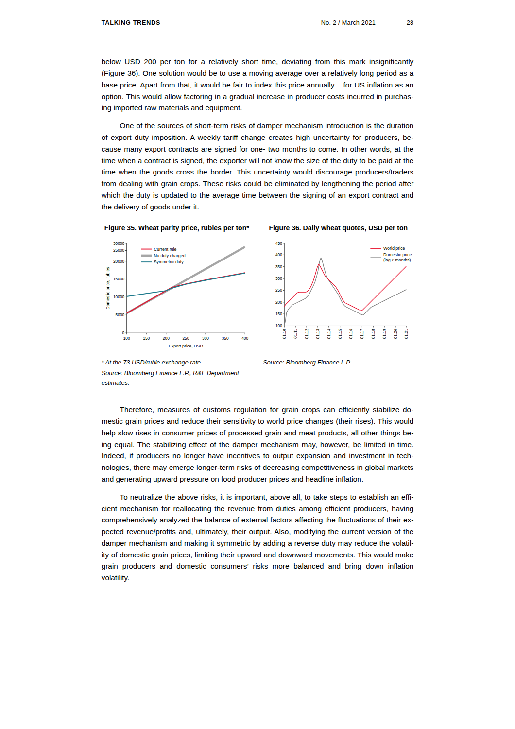TALKING TRENDS
No. 2 / March 2021 28
below USD 200 per ton for a relatively short time, deviating from this mark insignificantly (Figure 36). One solution would be to use a moving average over a relatively long period as a base price. Apart from that, it would be fair to index this price annually – for US inflation as an option. This would allow factoring in a gradual increase in producer costs incurred in purchasing imported raw materials and equipment.
One of the sources of short-term risks of damper mechanism introduction is the duration of export duty imposition. A weekly tariff change creates high uncertainty for producers, because many export contracts are signed for one- two months to come. In other words, at the time when a contract is signed, the exporter will not know the size of the duty to be paid at the time when the goods cross the border. This uncertainty would discourage producers/traders from dealing with grain crops. These risks could be eliminated by lengthening the period after which the duty is updated to the average time between the signing of an export contract and the delivery of goods under it.
Figure 35. Wheat parity price, rubles per ton*
0 5000 10000 15000 20000 25000 30000 100 150 200 250 300 350 400 Export price, USD Domestic price, rubles Current rule No duty charged Symmetric duty
Figure 36. Daily wheat quotes, USD per ton
100 150 200 250 300 350 400 450 01.10 01.11 01.12 01.13 01.14 01.15 01.16 01.17 01.18 01.19 01.20 01.21 World price Domestic price (lag 2 months)
* At the 73 USD/ruble exchange rate.
Source: Bloomberg Finance L.P., R&F Department estimates.
Source: Bloomberg Finance L.P.
Therefore, measures of customs regulation for grain crops can efficiently stabilize domestic grain prices and reduce their sensitivity to world price changes (their rises). This would help slow rises in consumer prices of processed grain and meat products, all other things being equal. The stabilizing effect of the damper mechanism may, however, be limited in time. Indeed, if producers no longer have incentives to output expansion and investment in technologies, there may emerge longer-term risks of decreasing competitiveness in global markets and generating upward pressure on food producer prices and headline inflation.
To neutralize the above risks, it is important, above all, to take steps to establish an efficient mechanism for reallocating the revenue from duties among efficient producers, having comprehensively analyzed the balance of external factors affecting the fluctuations of their expected revenue/profits and, ultimately, their output. Also, modifying the current version of the damper mechanism and making it symmetric by adding a reverse duty may reduce the volatility of domestic grain prices, limiting their upward and downward movements. This would make grain producers and domestic consumers’ risks more balanced and bring down inflation volatility.